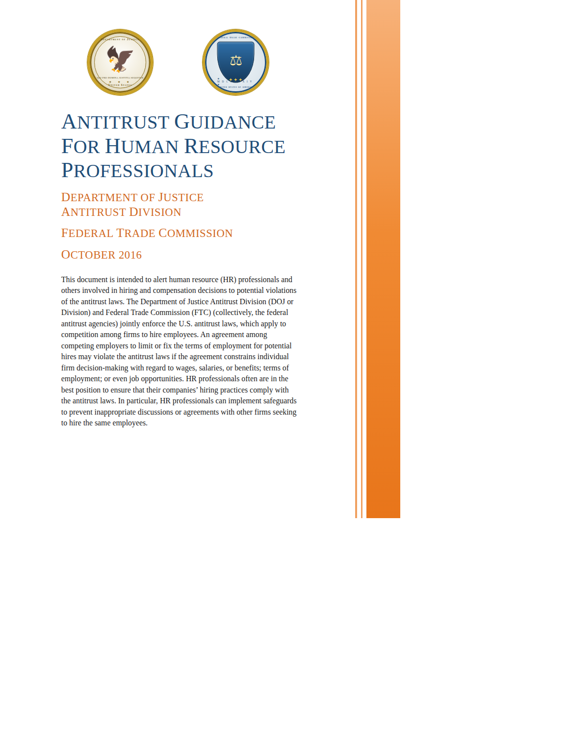Department of Justice
🦅
QUI PRO DOMINA JUSTITIA SEQUITUR
★ ★ ★
United States
Federal Trade Commission
United States of America
⚖
✦✦✦
★ MDCCCCXIV ★
ANTITRUST GUIDANCE
FOR HUMAN RESOURCE
PROFESSIONALS
DEPARTMENT OF JUSTICE
ANTITRUST DIVISION
FEDERAL TRADE COMMISSION
OCTOBER 2016
This document is intended to alert human resource (HR) professionals and others involved in hiring and compensation decisions to potential violations of the antitrust laws. The Department of Justice Antitrust Division (DOJ or Division) and Federal Trade Commission (FTC) (collectively, the federal antitrust agencies) jointly enforce the U.S. antitrust laws, which apply to competition among firms to hire employees. An agreement among competing employers to limit or fix the terms of employment for potential hires may violate the antitrust laws if the agreement constrains individual firm decision-making with regard to wages, salaries, or benefits; terms of employment; or even job opportunities. HR professionals often are in the best position to ensure that their companies’ hiring practices comply with the antitrust laws. In particular, HR professionals can implement safeguards to prevent inappropriate discussions or agreements with other firms seeking to hire the same employees.